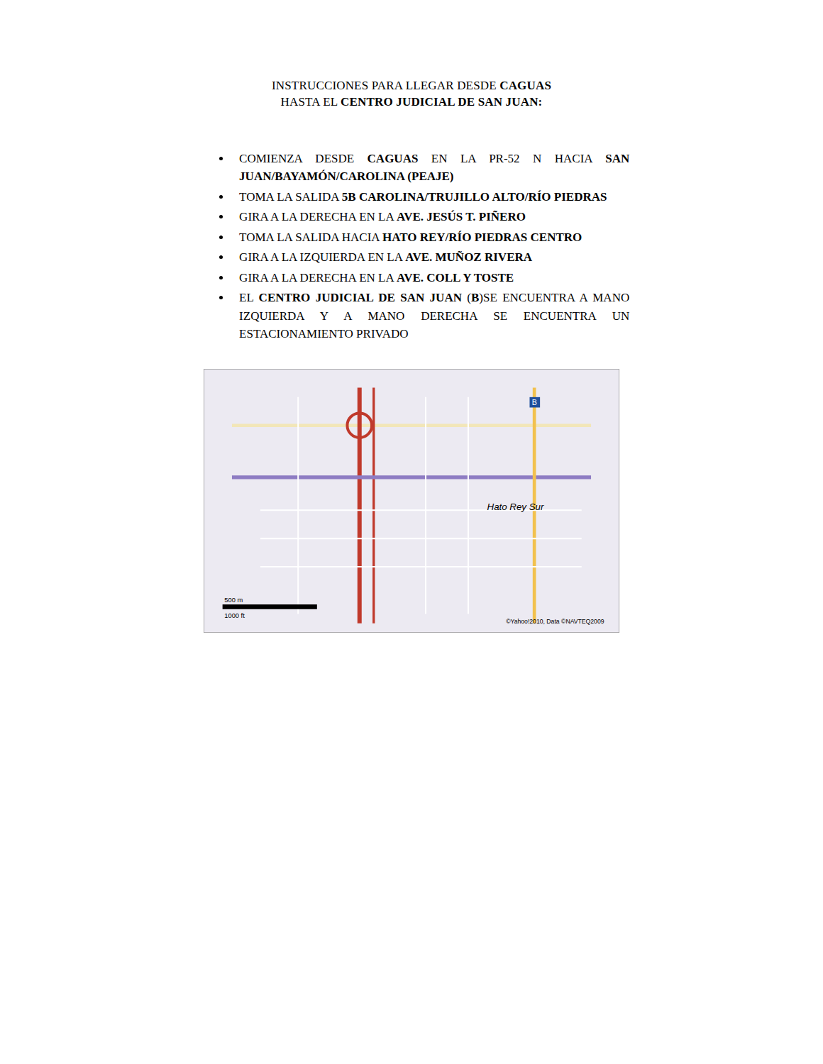Instrucciones para llegar desde Caguas
hasta el Centro Judicial de San Juan:
Comienza desde Caguas en la PR-52 N hacia San Juan/Bayamón/Carolina (Peaje)
Toma la salida 5B Carolina/Trujillo Alto/Río Piedras
Gira a la derecha en la Ave. Jesús T. Piñero
Toma la salida hacia Hato Rey/Río Piedras Centro
Gira a la izquierda en la Ave. Muñoz Rivera
Gira a la derecha en la Ave. Coll y Toste
El Centro Judicial de San Juan (B)se encuentra a mano izquierda y a mano derecha se encuentra un estacionamiento privado